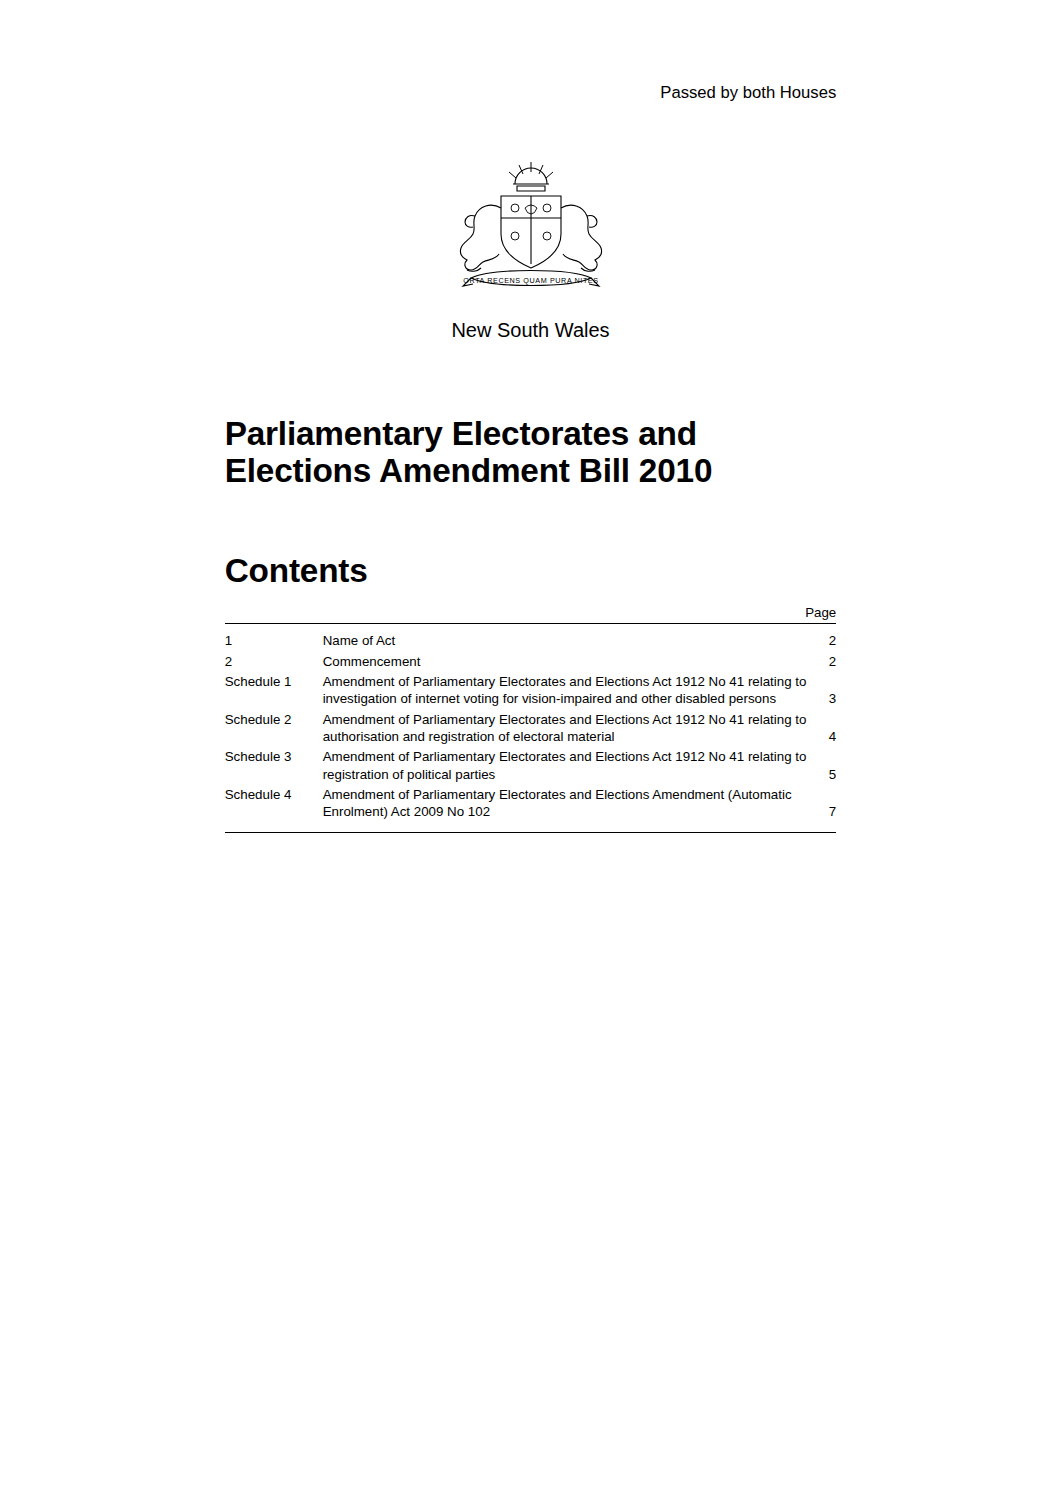Passed by both Houses
ORTA RECENS QUAM PURA NITES
New South Wales
Parliamentary Electorates and
Elections Amendment Bill 2010
Contents
Page
| 1 | Name of Act | 2 |
| 2 | Commencement | 2 |
| Schedule 1 | Amendment of Parliamentary Electorates and Elections Act 1912 No 41 relating to investigation of internet voting for vision-impaired and other disabled persons | 3 |
| Schedule 2 | Amendment of Parliamentary Electorates and Elections Act 1912 No 41 relating to authorisation and registration of electoral material | 4 |
| Schedule 3 | Amendment of Parliamentary Electorates and Elections Act 1912 No 41 relating to registration of political parties | 5 |
| Schedule 4 | Amendment of Parliamentary Electorates and Elections Amendment (Automatic Enrolment) Act 2009 No 102 | 7 |